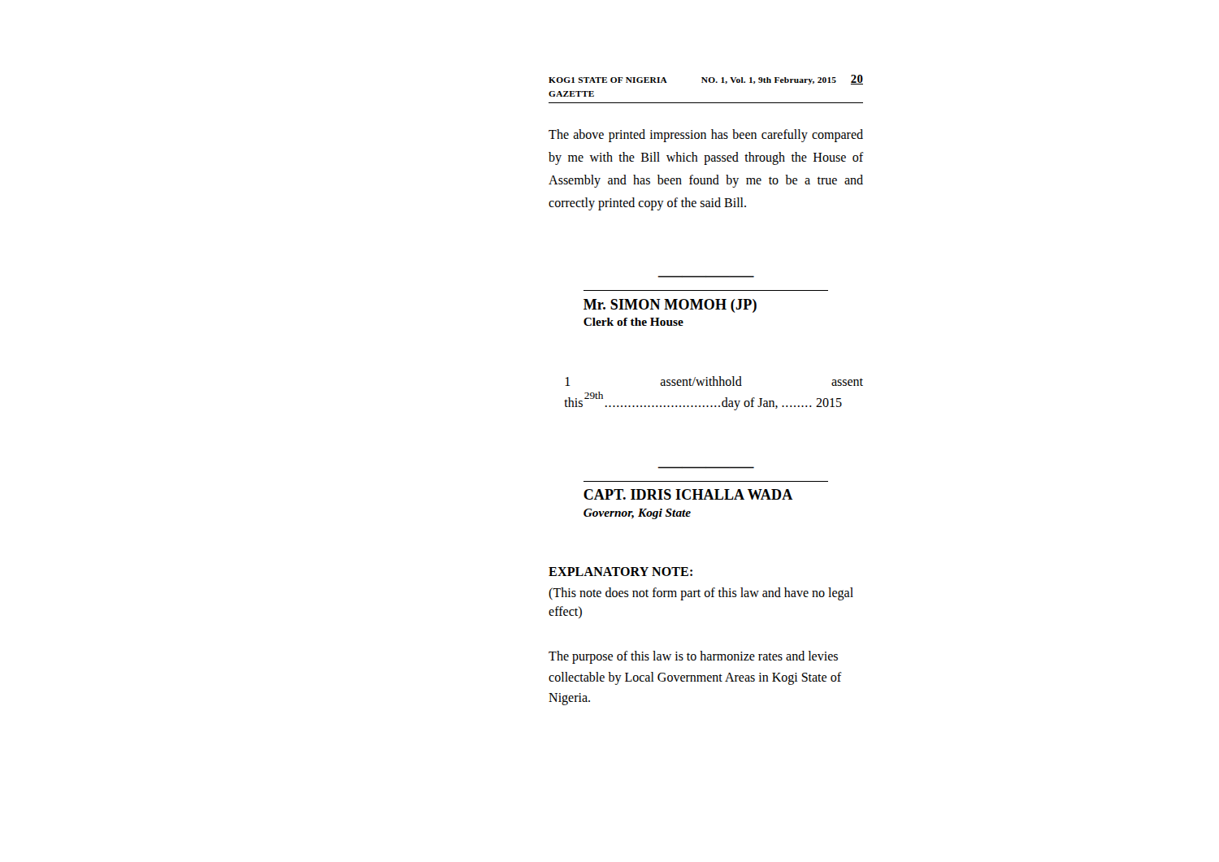KOG1 STATE OF NIGERIA GAZETTE NO. 1, Vol. 1, 9th February, 201520
The above printed impression has been carefully compared by me with the Bill which passed through the House of Assembly and has been found by me to be a true and correctly printed copy of the said Bill.
————
Mr. SIMON MOMOH (JP)
Clerk of the House
1 assent/withhold assent this29th.............................. day of Jan, ........ 2015
————
CAPT. IDRIS ICHALLA WADA
Governor, Kogi State
EXPLANATORY NOTE:
(This note does not form part of this law and have no legal effect)
The purpose of this law is to harmonize rates and levies collectable by Local Government Areas in Kogi State of Nigeria.